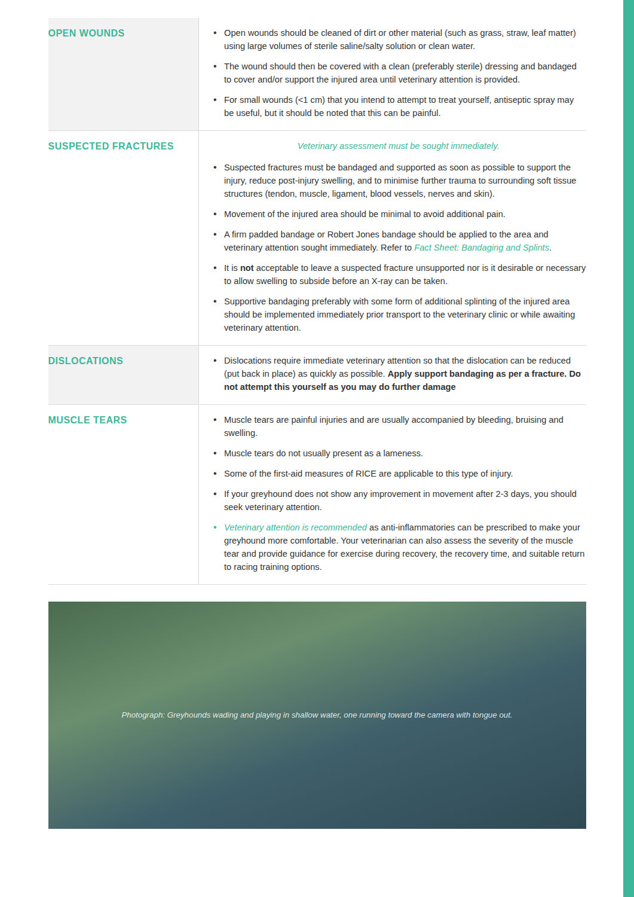| Open Wounds | Open wounds should be cleaned of dirt or other material (such as grass, straw, leaf matter) using large volumes of sterile saline/salty solution or clean water. The wound should then be covered with a clean (preferably sterile) dressing and bandaged to cover and/or support the injured area until veterinary attention is provided. For small wounds (<1 cm) that you intend to attempt to treat yourself, antiseptic spray may be useful, but it should be noted that this can be painful. |
| Suspected Fractures | Veterinary assessment must be sought immediately. Suspected fractures must be bandaged and supported as soon as possible to support the injury, reduce post-injury swelling, and to minimise further trauma to surrounding soft tissue structures (tendon, muscle, ligament, blood vessels, nerves and skin). Movement of the injured area should be minimal to avoid additional pain. A firm padded bandage or Robert Jones bandage should be applied to the area and veterinary attention sought immediately. Refer to Fact Sheet: Bandaging and Splints . It is not acceptable to leave a suspected fracture unsupported nor is it desirable or necessary to allow swelling to subside before an X-ray can be taken. Supportive bandaging preferably with some form of additional splinting of the injured area should be implemented immediately prior transport to the veterinary clinic or while awaiting veterinary attention. |
| Dislocations | Dislocations require immediate veterinary attention so that the dislocation can be reduced (put back in place) as quickly as possible. Apply support bandaging as per a fracture. Do not attempt this yourself as you may do further damage |
| Muscle Tears | Muscle tears are painful injuries and are usually accompanied by bleeding, bruising and swelling. Muscle tears do not usually present as a lameness. Some of the first-aid measures of RICE are applicable to this type of injury. If your greyhound does not show any improvement in movement after 2-3 days, you should seek veterinary attention. Veterinary attention is recommended as anti-inflammatories can be prescribed to make your greyhound more comfortable. Your veterinarian can also assess the severity of the muscle tear and provide guidance for exercise during recovery, the recovery time, and suitable return to racing training options. |
Photograph: Greyhounds wading and playing in shallow water, one running toward the camera with tongue out.